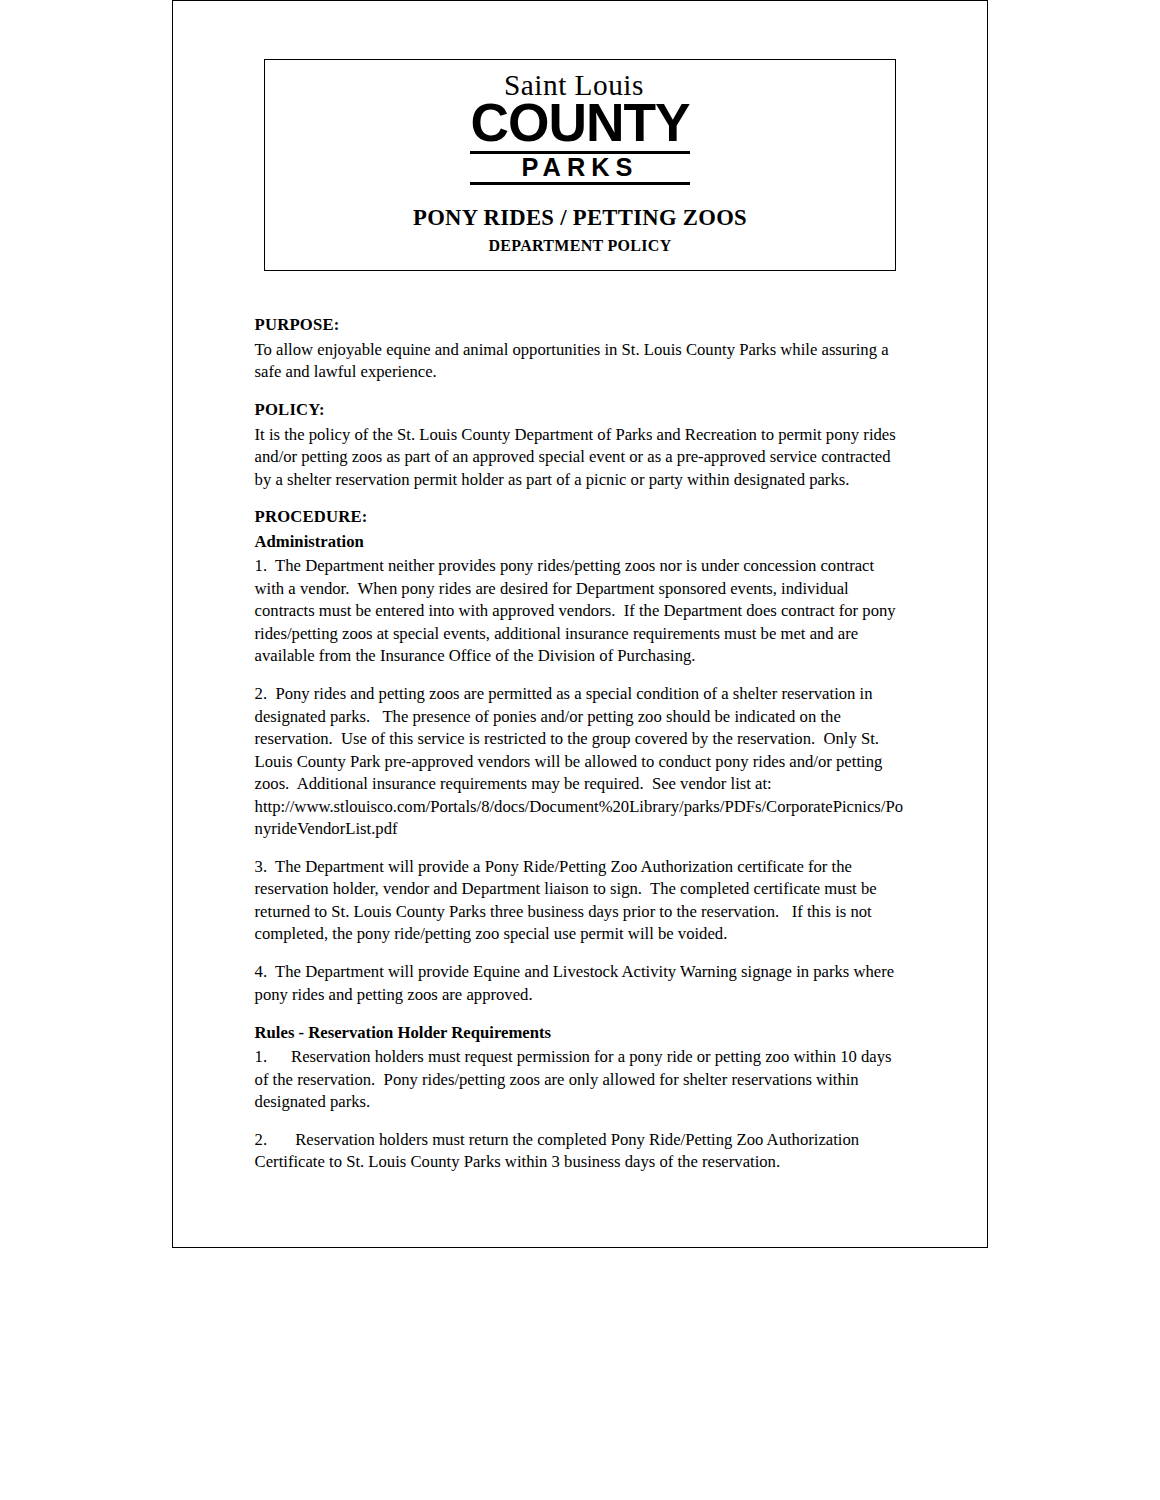Saint Louis COUNTY PARKS
PONY RIDES / PETTING ZOOS
DEPARTMENT POLICY
PURPOSE:
To allow enjoyable equine and animal opportunities in St. Louis County Parks while assuring a safe and lawful experience.
POLICY:
It is the policy of the St. Louis County Department of Parks and Recreation to permit pony rides and/or petting zoos as part of an approved special event or as a pre-approved service contracted by a shelter reservation permit holder as part of a picnic or party within designated parks.
PROCEDURE:
Administration
1. The Department neither provides pony rides/petting zoos nor is under concession contract with a vendor. When pony rides are desired for Department sponsored events, individual contracts must be entered into with approved vendors. If the Department does contract for pony rides/petting zoos at special events, additional insurance requirements must be met and are available from the Insurance Office of the Division of Purchasing.
2. Pony rides and petting zoos are permitted as a special condition of a shelter reservation in designated parks. The presence of ponies and/or petting zoo should be indicated on the reservation. Use of this service is restricted to the group covered by the reservation. Only St. Louis County Park pre-approved vendors will be allowed to conduct pony rides and/or petting zoos. Additional insurance requirements may be required. See vendor list at:
http://www.stlouisco.com/Portals/8/docs/Document%20Library/parks/PDFs/CorporatePicnics/PonyrideVendorList.pdf
3. The Department will provide a Pony Ride/Petting Zoo Authorization certificate for the reservation holder, vendor and Department liaison to sign. The completed certificate must be returned to St. Louis County Parks three business days prior to the reservation. If this is not completed, the pony ride/petting zoo special use permit will be voided.
4. The Department will provide Equine and Livestock Activity Warning signage in parks where pony rides and petting zoos are approved.
Rules - Reservation Holder Requirements
1.
Reservation holders must request permission for a pony ride or petting zoo within 10 days of the reservation. Pony rides/petting zoos are only allowed for shelter reservations within designated parks.
2.
Reservation holders must return the completed Pony Ride/Petting Zoo Authorization Certificate to St. Louis County Parks within 3 business days of the reservation.